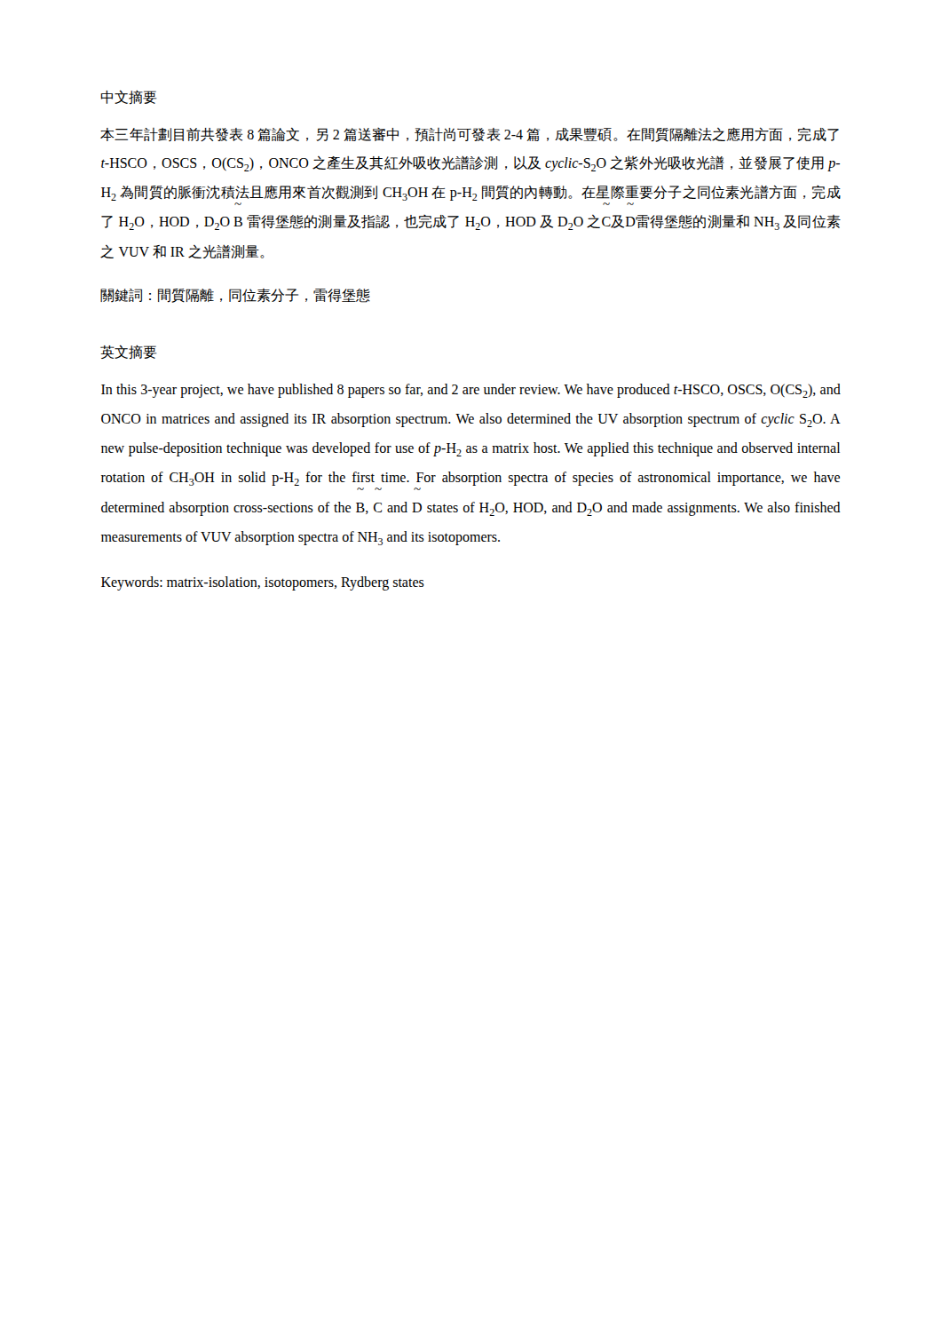中文摘要
本三年計劃目前共發表 8 篇論文，另 2 篇送審中，預計尚可發表 2-4 篇，成果豐碩。在間質隔離法之應用方面，完成了 t-HSCO，OSCS，O(CS2)，ONCO 之產生及其紅外吸收光譜診測，以及 cyclic-S2O 之紫外光吸收光譜，並發展了使用 p-H2 為間質的脈衝沈積法且應用來首次觀測到 CH3OH 在 p-H2 間質的內轉動。在星際重要分子之同位素光譜方面，完成了 H2O，HOD，D2O B 雷得堡態的測量及指認，也完成了 H2O，HOD 及 D2O 之C及D雷得堡態的測量和 NH3 及同位素之 VUV 和 IR 之光譜測量。
關鍵詞：間質隔離，同位素分子，雷得堡態
英文摘要
In this 3-year project, we have published 8 papers so far, and 2 are under review. We have produced t-HSCO, OSCS, O(CS2), and ONCO in matrices and assigned its IR absorption spectrum. We also determined the UV absorption spectrum of cyclic S2O. A new pulse-deposition technique was developed for use of p-H2 as a matrix host. We applied this technique and observed internal rotation of CH3OH in solid p-H2 for the first time. For absorption spectra of species of astronomical importance, we have determined absorption cross-sections of the B, C and D states of H2O, HOD, and D2O and made assignments. We also finished measurements of VUV absorption spectra of NH3 and its isotopomers.
Keywords: matrix-isolation, isotopomers, Rydberg states